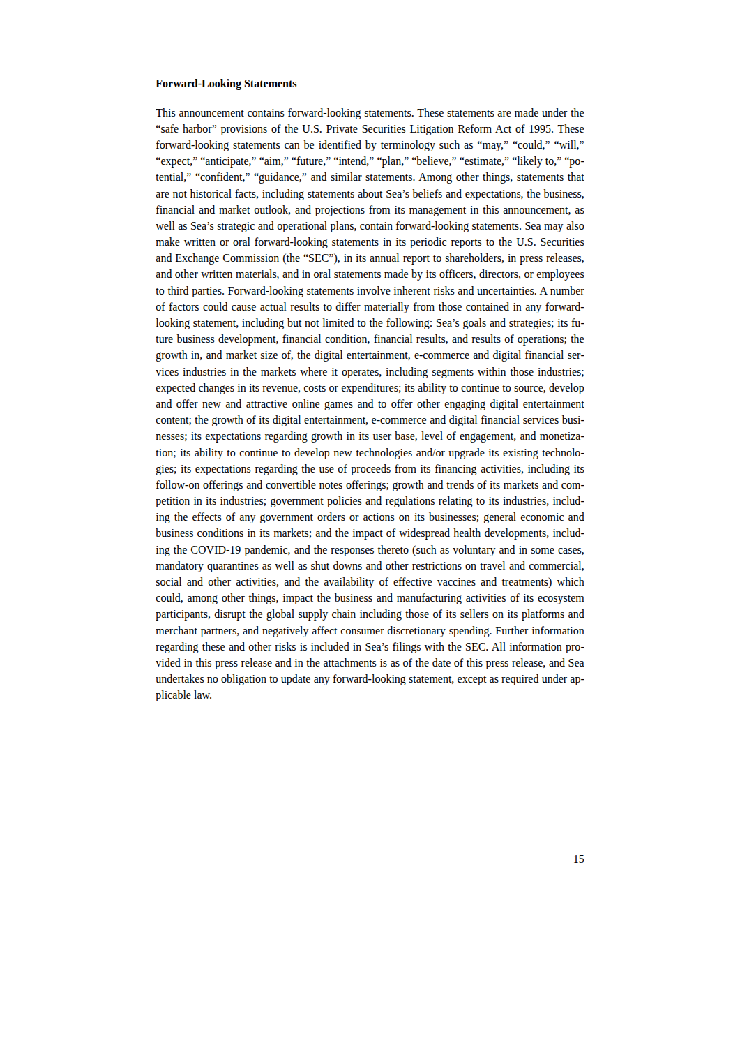Forward-Looking Statements
This announcement contains forward-looking statements. These statements are made under the “safe harbor” provisions of the U.S. Private Securities Litigation Reform Act of 1995. These forward-looking statements can be identified by terminology such as “may,” “could,” “will,” “expect,” “anticipate,” “aim,” “future,” “intend,” “plan,” “believe,” “estimate,” “likely to,” “potential,” “confident,” “guidance,” and similar statements. Among other things, statements that are not historical facts, including statements about Sea’s beliefs and expectations, the business, financial and market outlook, and projections from its management in this announcement, as well as Sea’s strategic and operational plans, contain forward-looking statements. Sea may also make written or oral forward-looking statements in its periodic reports to the U.S. Securities and Exchange Commission (the “SEC”), in its annual report to shareholders, in press releases, and other written materials, and in oral statements made by its officers, directors, or employees to third parties. Forward-looking statements involve inherent risks and uncertainties. A number of factors could cause actual results to differ materially from those contained in any forward-looking statement, including but not limited to the following: Sea’s goals and strategies; its future business development, financial condition, financial results, and results of operations; the growth in, and market size of, the digital entertainment, e-commerce and digital financial services industries in the markets where it operates, including segments within those industries; expected changes in its revenue, costs or expenditures; its ability to continue to source, develop and offer new and attractive online games and to offer other engaging digital entertainment content; the growth of its digital entertainment, e-commerce and digital financial services businesses; its expectations regarding growth in its user base, level of engagement, and monetization; its ability to continue to develop new technologies and/or upgrade its existing technologies; its expectations regarding the use of proceeds from its financing activities, including its follow-on offerings and convertible notes offerings; growth and trends of its markets and competition in its industries; government policies and regulations relating to its industries, including the effects of any government orders or actions on its businesses; general economic and business conditions in its markets; and the impact of widespread health developments, including the COVID-19 pandemic, and the responses thereto (such as voluntary and in some cases, mandatory quarantines as well as shut downs and other restrictions on travel and commercial, social and other activities, and the availability of effective vaccines and treatments) which could, among other things, impact the business and manufacturing activities of its ecosystem participants, disrupt the global supply chain including those of its sellers on its platforms and merchant partners, and negatively affect consumer discretionary spending. Further information regarding these and other risks is included in Sea’s filings with the SEC. All information provided in this press release and in the attachments is as of the date of this press release, and Sea undertakes no obligation to update any forward-looking statement, except as required under applicable law.
15